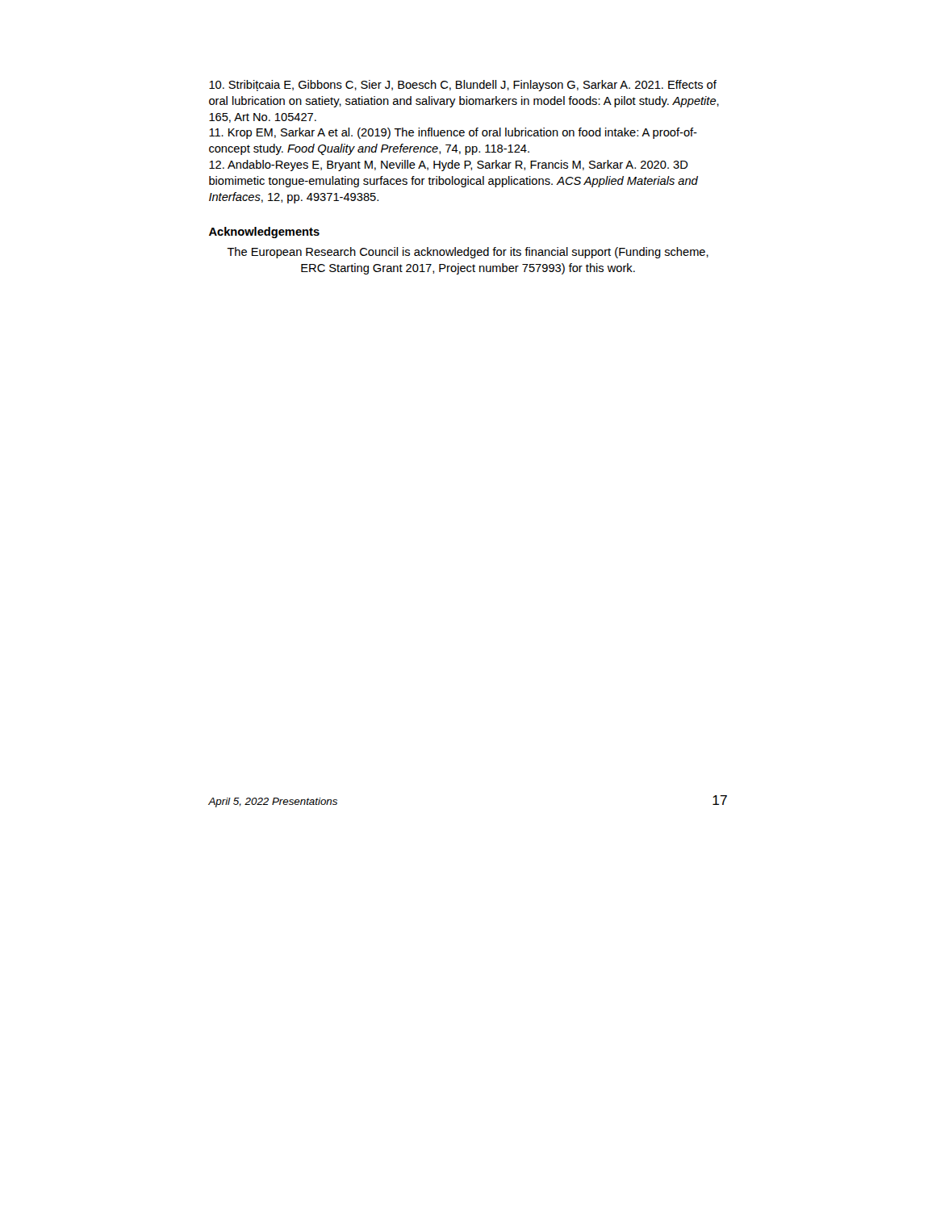10. Stribițcaia E, Gibbons C, Sier J, Boesch C, Blundell J, Finlayson G, Sarkar A. 2021. Effects of oral lubrication on satiety, satiation and salivary biomarkers in model foods: A pilot study. Appetite, 165, Art No. 105427.
11. Krop EM, Sarkar A et al. (2019) The influence of oral lubrication on food intake: A proof-of-concept study. Food Quality and Preference, 74, pp. 118-124.
12. Andablo-Reyes E, Bryant M, Neville A, Hyde P, Sarkar R, Francis M, Sarkar A. 2020. 3D biomimetic tongue-emulating surfaces for tribological applications. ACS Applied Materials and Interfaces, 12, pp. 49371-49385.
Acknowledgements
The European Research Council is acknowledged for its financial support (Funding scheme, ERC Starting Grant 2017, Project number 757993) for this work.
April 5, 2022 Presentations 17